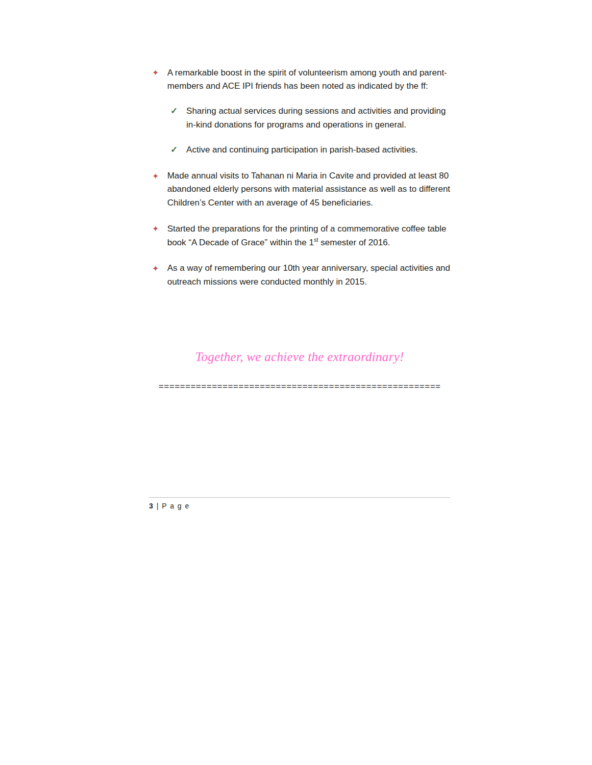A remarkable boost in the spirit of volunteerism among youth and parent-members and ACE IPI friends has been noted as indicated by the ff:
Sharing actual services during sessions and activities and providing in-kind donations for programs and operations in general.
Active and continuing participation in parish-based activities.
Made annual visits to Tahanan ni Maria in Cavite and provided at least 80 abandoned elderly persons with material assistance as well as to different Children’s Center with an average of 45 beneficiaries.
Started the preparations for the printing of a commemorative coffee table book “A Decade of Grace” within the 1st semester of 2016.
As a way of remembering our 10th year anniversary, special activities and outreach missions were conducted monthly in 2015.
Together, we achieve the extraordinary!
=====================================================
3 | P a g e